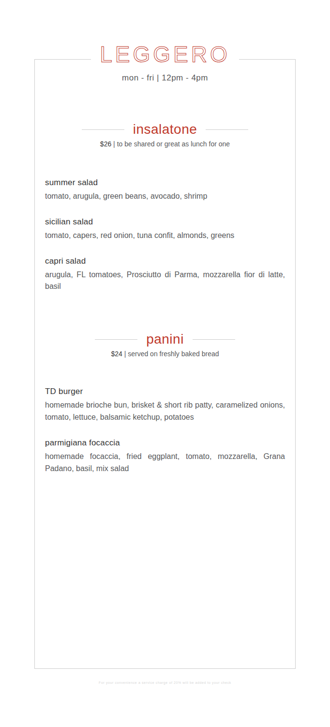LEGGERO
mon - fri | 12pm - 4pm
insalatone
$26 | to be shared or great as lunch for one
summer salad
tomato, arugula, green beans, avocado, shrimp
sicilian salad
tomato, capers, red onion, tuna confit, almonds, greens
capri salad
arugula, FL tomatoes, Prosciutto di Parma, mozzarella fior di latte, basil
panini
$24 | served on freshly baked bread
TD burger
homemade brioche bun, brisket & short rib patty, caramelized onions, tomato, lettuce, balsamic ketchup, potatoes
parmigiana focaccia
homemade focaccia, fried eggplant, tomato, mozzarella, Grana Padano, basil, mix salad
For your convenience a service charge of 20% will be added to your check